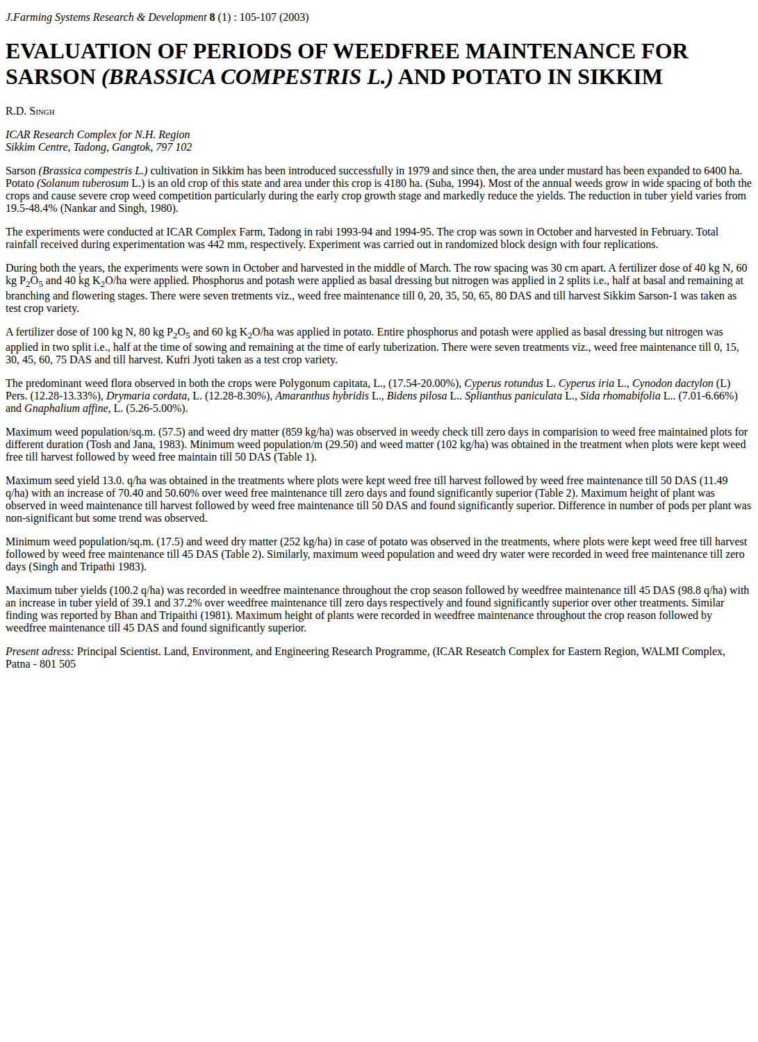J.Farming Systems Research & Development 8 (1) : 105-107 (2003)
EVALUATION OF PERIODS OF WEEDFREE MAINTENANCE FOR SARSON (BRASSICA COMPESTRIS L.) AND POTATO IN SIKKIM
R.D. Singh
ICAR Research Complex for N.H. Region
Sikkim Centre, Tadong, Gangtok, 797 102
Sarson (Brassica compestris L.) cultivation in Sikkim has been introduced successfully in 1979 and since then, the area under mustard has been expanded to 6400 ha. Potato (Solanum tuberosum L.) is an old crop of this state and area under this crop is 4180 ha. (Suba, 1994). Most of the annual weeds grow in wide spacing of both the crops and cause severe crop weed competition particularly during the early crop growth stage and markedly reduce the yields. The reduction in tuber yield varies from 19.5-48.4% (Nankar and Singh, 1980).
The experiments were conducted at ICAR Complex Farm, Tadong in rabi 1993-94 and 1994-95. The crop was sown in October and harvested in February. Total rainfall received during experimentation was 442 mm, respectively. Experiment was carried out in randomized block design with four replications.
During both the years, the experiments were sown in October and harvested in the middle of March. The row spacing was 30 cm apart. A fertilizer dose of 40 kg N, 60 kg P2O5 and 40 kg K2O/ha were applied. Phosphorus and potash were applied as basal dressing but nitrogen was applied in 2 splits i.e., half at basal and remaining at branching and flowering stages. There were seven tretments viz., weed free maintenance till 0, 20, 35, 50, 65, 80 DAS and till harvest Sikkim Sarson-1 was taken as test crop variety.
A fertilizer dose of 100 kg N, 80 kg P2O5 and 60 kg K2O/ha was applied in potato. Entire phosphorus and potash were applied as basal dressing but nitrogen was applied in two split i.e., half at the time of sowing and remaining at the time of early tuberization. There were seven treatments viz., weed free maintenance till 0, 15, 30, 45, 60, 75 DAS and till harvest. Kufri Jyoti taken as a test crop variety.
The predominant weed flora observed in both the crops were Polygonum capitata, L., (17.54-20.00%), Cyperus rotundus L. Cyperus iria L., Cynodon dactylon (L) Pers. (12.28-13.33%), Drymaria cordata, L. (12.28-8.30%), Amaranthus hybridis L., Bidens pilosa L.. Splianthus paniculata L., Sida rhomabifolia L.. (7.01-6.66%) and Gnaphalium affine, L. (5.26-5.00%).
Maximum weed population/sq.m. (57.5) and weed dry matter (859 kg/ha) was observed in weedy check till zero days in comparision to weed free maintained plots for different duration (Tosh and Jana, 1983). Minimum weed population/m (29.50) and weed matter (102 kg/ha) was obtained in the treatment when plots were kept weed free till harvest followed by weed free maintain till 50 DAS (Table 1).
Maximum seed yield 13.0. q/ha was obtained in the treatments where plots were kept weed free till harvest followed by weed free maintenance till 50 DAS (11.49 q/ha) with an increase of 70.40 and 50.60% over weed free maintenance till zero days and found significantly superior (Table 2). Maximum height of plant was observed in weed maintenance till harvest followed by weed free maintenance till 50 DAS and found significantly superior. Difference in number of pods per plant was non-significant but some trend was observed.
Minimum weed population/sq.m. (17.5) and weed dry matter (252 kg/ha) in case of potato was observed in the treatments, where plots were kept weed free till harvest followed by weed free maintenance till 45 DAS (Table 2). Similarly, maximum weed population and weed dry water were recorded in weed free maintenance till zero days (Singh and Tripathi 1983).
Maximum tuber yields (100.2 q/ha) was recorded in weedfree maintenance throughout the crop season followed by weedfree maintenance till 45 DAS (98.8 q/ha) with an increase in tuber yield of 39.1 and 37.2% over weedfree maintenance till zero days respectively and found significantly superior over other treatments. Similar finding was reported by Bhan and Tripaithi (1981). Maximum height of plants were recorded in weedfree maintenance throughout the crop reason followed by weedfree maintenance till 45 DAS and found significantly superior.
Present adress: Principal Scientist. Land, Environment, and Engineering Research Programme, (ICAR Reseatch Complex for Eastern Region, WALMI Complex, Patna - 801 505